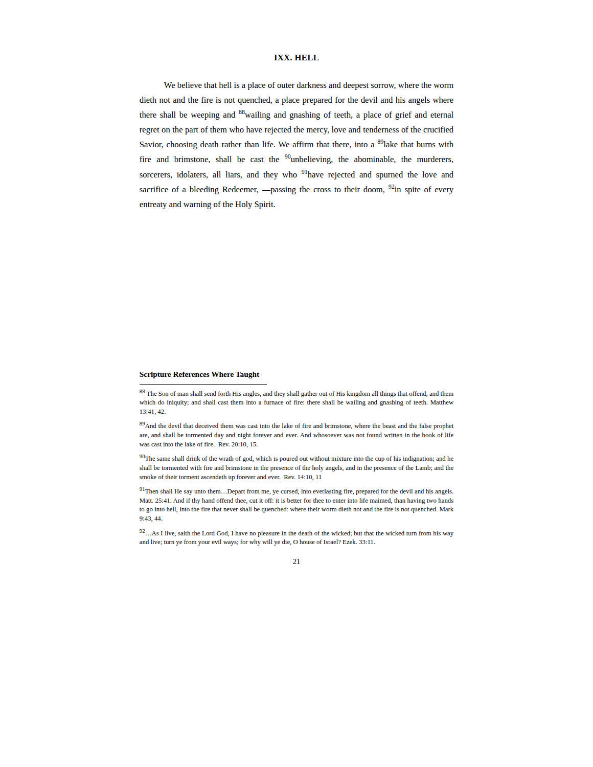IXX. HELL
We believe that hell is a place of outer darkness and deepest sorrow, where the worm dieth not and the fire is not quenched, a place prepared for the devil and his angels where there shall be weeping and 88wailing and gnashing of teeth, a place of grief and eternal regret on the part of them who have rejected the mercy, love and tenderness of the crucified Savior, choosing death rather than life. We affirm that there, into a 89lake that burns with fire and brimstone, shall be cast the 90unbelieving, the abominable, the murderers, sorcerers, idolaters, all liars, and they who 91have rejected and spurned the love and sacrifice of a bleeding Redeemer, —passing the cross to their doom, 92in spite of every entreaty and warning of the Holy Spirit.
Scripture References Where Taught
88 The Son of man shall send forth His angles, and they shall gather out of His kingdom all things that offend, and them which do iniquity; and shall cast them into a furnace of fire: there shall be wailing and gnashing of teeth. Matthew 13:41, 42.
89And the devil that deceived them was cast into the lake of fire and brimstone, where the beast and the false prophet are, and shall be tormented day and night forever and ever. And whosoever was not found written in the book of life was cast into the lake of fire. Rev. 20:10, 15.
90The same shall drink of the wrath of god, which is poured out without mixture into the cup of his indignation; and he shall be tormented with fire and brimstone in the presence of the holy angels, and in the presence of the Lamb; and the smoke of their torment ascendeth up forever and ever. Rev. 14:10, 11
91Then shall He say unto them…Depart from me, ye cursed, into everlasting fire, prepared for the devil and his angels. Matt. 25:41. And if thy hand offend thee, cut it off: it is better for thee to enter into life maimed, than having two hands to go into hell, into the fire that never shall be quenched: where their worm dieth not and the fire is not quenched. Mark 9:43, 44.
92…As I live, saith the Lord God, I have no pleasure in the death of the wicked; but that the wicked turn from his way and live; turn ye from your evil ways; for why will ye die, O house of Israel? Ezek. 33:11.
21